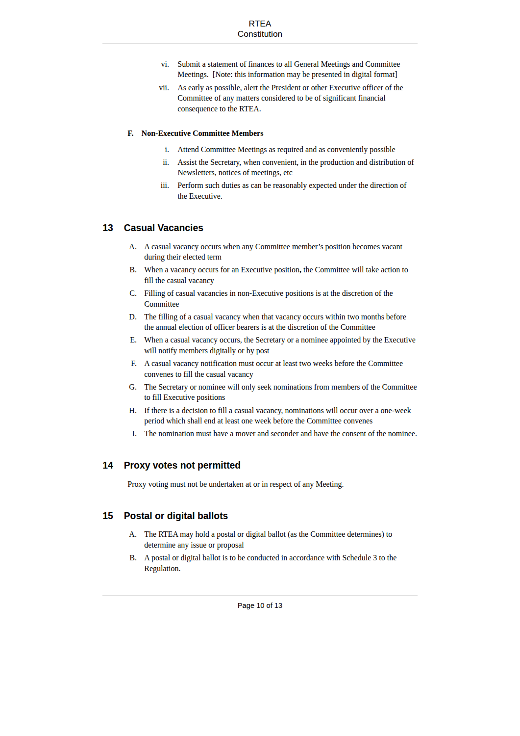RTEA Constitution
Submit a statement of finances to all General Meetings and Committee Meetings. [Note: this information may be presented in digital format]
As early as possible, alert the President or other Executive officer of the Committee of any matters considered to be of significant financial consequence to the RTEA.
F. Non-Executive Committee Members
Attend Committee Meetings as required and as conveniently possible
Assist the Secretary, when convenient, in the production and distribution of Newsletters, notices of meetings, etc
Perform such duties as can be reasonably expected under the direction of the Executive.
13 Casual Vacancies
A casual vacancy occurs when any Committee member’s position becomes vacant during their elected term
When a vacancy occurs for an Executive position, the Committee will take action to fill the casual vacancy
Filling of casual vacancies in non-Executive positions is at the discretion of the Committee
The filling of a casual vacancy when that vacancy occurs within two months before the annual election of officer bearers is at the discretion of the Committee
When a casual vacancy occurs, the Secretary or a nominee appointed by the Executive will notify members digitally or by post
A casual vacancy notification must occur at least two weeks before the Committee convenes to fill the casual vacancy
The Secretary or nominee will only seek nominations from members of the Committee to fill Executive positions
If there is a decision to fill a casual vacancy, nominations will occur over a one-week period which shall end at least one week before the Committee convenes
The nomination must have a mover and seconder and have the consent of the nominee.
14 Proxy votes not permitted
Proxy voting must not be undertaken at or in respect of any Meeting.
15 Postal or digital ballots
The RTEA may hold a postal or digital ballot (as the Committee determines) to determine any issue or proposal
A postal or digital ballot is to be conducted in accordance with Schedule 3 to the Regulation.
Page 10 of 13